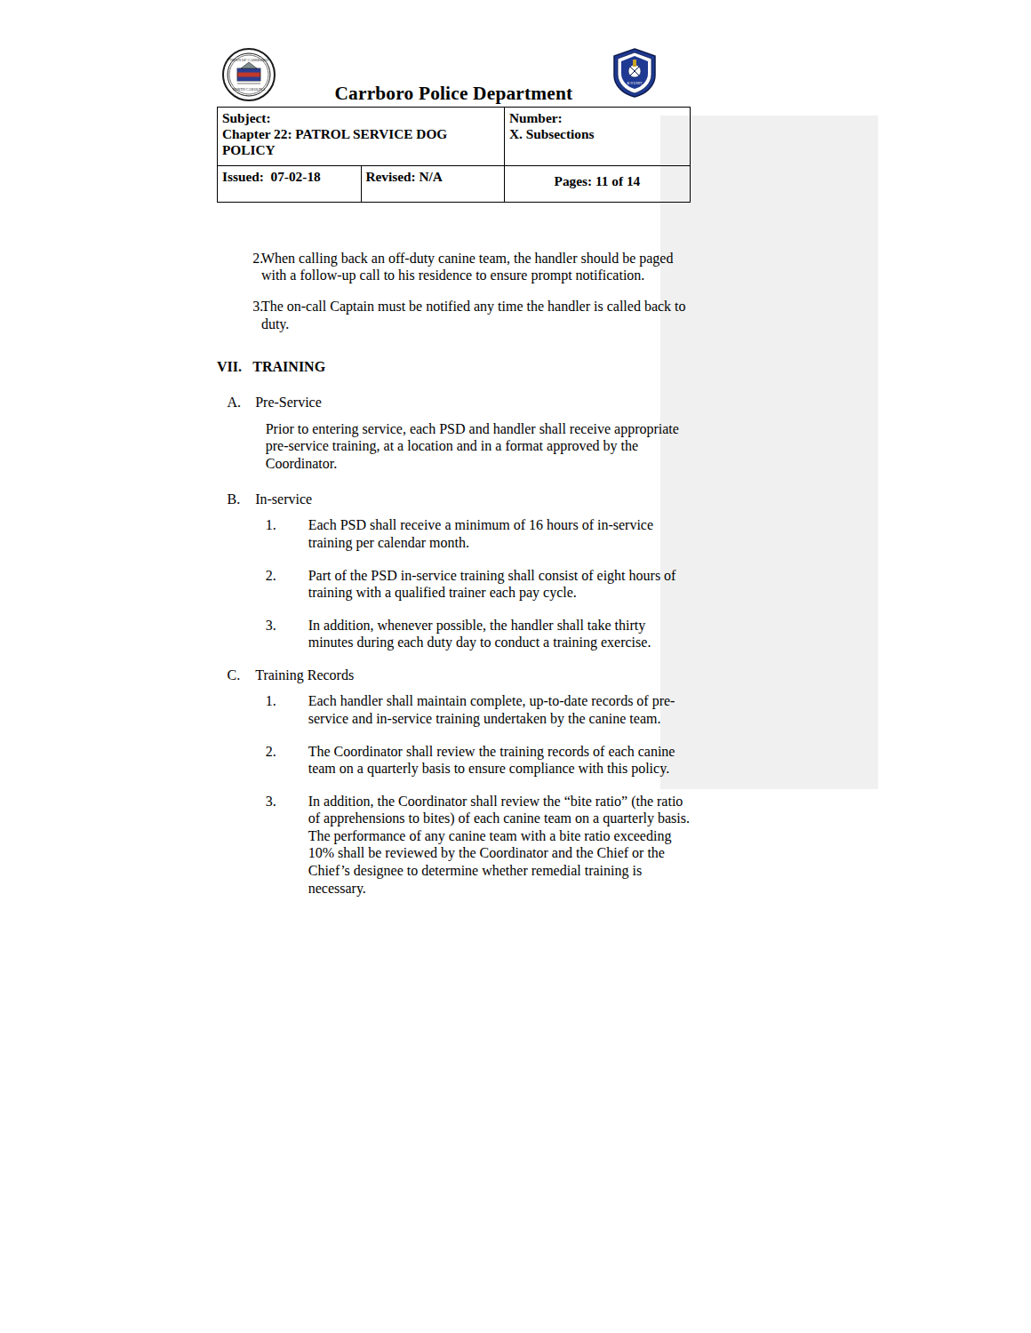TOWN OF CARRBORO NORTH CAROLINA
K-9 UNIT
Carrboro Police Department
| Subject: Chapter 22: PATROL SERVICE DOG POLICY | Number: X. Subsections |
| Issued: 07-02-18 | Revised: N/A | Pages: 11 of 14 |
2.
When calling back an off-duty canine team, the handler should be paged with a follow-up call to his residence to ensure prompt notification.
3.
The on-call Captain must be notified any time the handler is called back to duty.
VII.
TRAINING
A.
Pre-Service
Prior to entering service, each PSD and handler shall receive appropriate pre-service training, at a location and in a format approved by the Coordinator.
B.
In-service
1.
Each PSD shall receive a minimum of 16 hours of in-service
training per calendar month.
2.
Part of the PSD in-service training shall consist of eight hours of training with a qualified trainer each pay cycle.
3.
In addition, whenever possible, the handler shall take thirty minutes during each duty day to conduct a training exercise.
C.
Training Records
1.
Each handler shall maintain complete, up-to-date records of pre-service and in-service training undertaken by the canine team.
2.
The Coordinator shall review the training records of each canine team on a quarterly basis to ensure compliance with this policy.
3.
In addition, the Coordinator shall review the “bite ratio” (the ratio of apprehensions to bites) of each canine team on a quarterly basis. The performance of any canine team with a bite ratio exceeding 10% shall be reviewed by the Coordinator and the Chief or the Chief’s designee to determine whether remedial training is necessary.